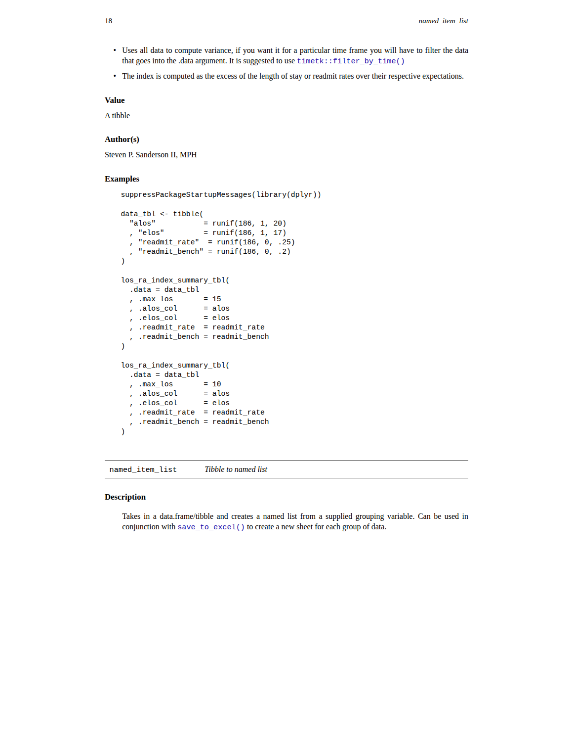18 named_item_list
Uses all data to compute variance, if you want it for a particular time frame you will have to filter the data that goes into the .data argument. It is suggested to use timetk::filter_by_time()
The index is computed as the excess of the length of stay or readmit rates over their respective expectations.
Value
A tibble
Author(s)
Steven P. Sanderson II, MPH
Examples
suppressPackageStartupMessages(library(dplyr))

data_tbl <- tibble(
  "alos"           = runif(186, 1, 20)
  , "elos"         = runif(186, 1, 17)
  , "readmit_rate"  = runif(186, 0, .25)
  , "readmit_bench" = runif(186, 0, .2)
)

los_ra_index_summary_tbl(
  .data = data_tbl
  , .max_los       = 15
  , .alos_col      = alos
  , .elos_col      = elos
  , .readmit_rate  = readmit_rate
  , .readmit_bench = readmit_bench
)

los_ra_index_summary_tbl(
  .data = data_tbl
  , .max_los       = 10
  , .alos_col      = alos
  , .elos_col      = elos
  , .readmit_rate  = readmit_rate
  , .readmit_bench = readmit_bench
)
named_item_list Tibble to named list
Description
Takes in a data.frame/tibble and creates a named list from a supplied grouping variable. Can be used in conjunction with save_to_excel() to create a new sheet for each group of data.